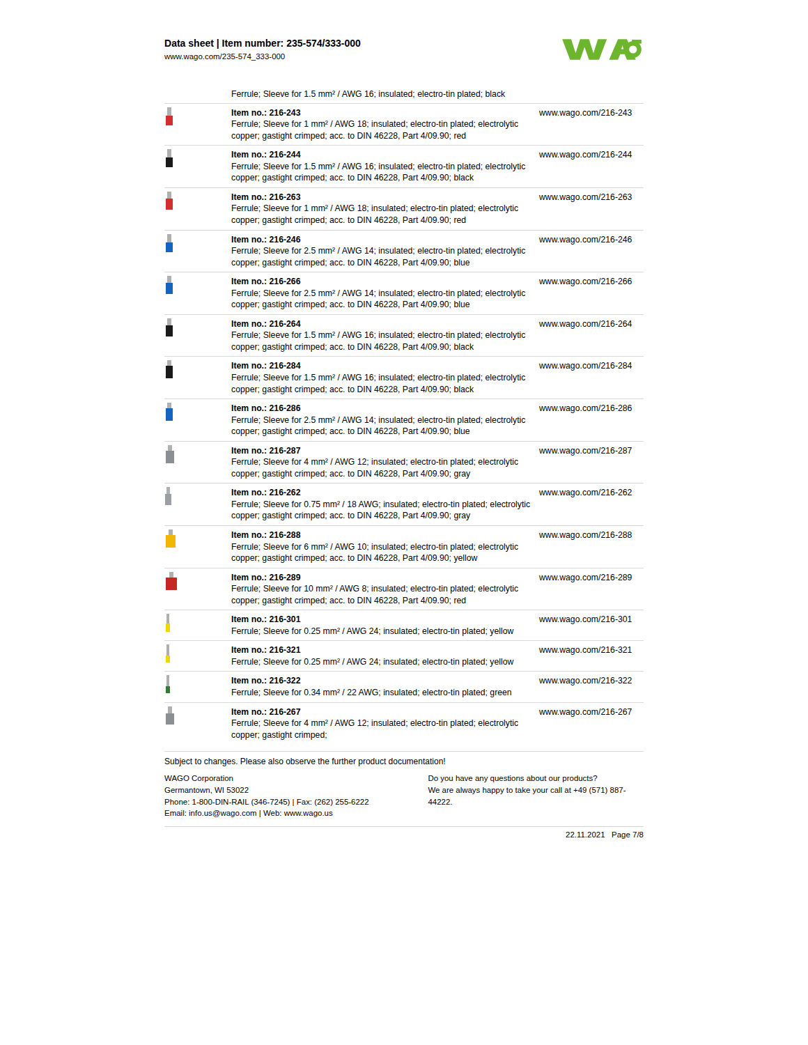Data sheet | Item number: 235-574/333-000
www.wago.com/235-574_333-000
Ferrule; Sleeve for 1.5 mm² / AWG 16; insulated; electro-tin plated; black
| | Item no.: 216-243 Ferrule; Sleeve for 1 mm² / AWG 18; insulated; electro-tin plated; electrolytic copper; gastight crimped; acc. to DIN 46228, Part 4/09.90; red | www.wago.com/216-243 |
| | Item no.: 216-244 Ferrule; Sleeve for 1.5 mm² / AWG 16; insulated; electro-tin plated; electrolytic copper; gastight crimped; acc. to DIN 46228, Part 4/09.90; black | www.wago.com/216-244 |
| | Item no.: 216-263 Ferrule; Sleeve for 1 mm² / AWG 18; insulated; electro-tin plated; electrolytic copper; gastight crimped; acc. to DIN 46228, Part 4/09.90; red | www.wago.com/216-263 |
| | Item no.: 216-246 Ferrule; Sleeve for 2.5 mm² / AWG 14; insulated; electro-tin plated; electrolytic copper; gastight crimped; acc. to DIN 46228, Part 4/09.90; blue | www.wago.com/216-246 |
| | Item no.: 216-266 Ferrule; Sleeve for 2.5 mm² / AWG 14; insulated; electro-tin plated; electrolytic copper; gastight crimped; acc. to DIN 46228, Part 4/09.90; blue | www.wago.com/216-266 |
| | Item no.: 216-264 Ferrule; Sleeve for 1.5 mm² / AWG 16; insulated; electro-tin plated; electrolytic copper; gastight crimped; acc. to DIN 46228, Part 4/09.90; black | www.wago.com/216-264 |
| | Item no.: 216-284 Ferrule; Sleeve for 1.5 mm² / AWG 16; insulated; electro-tin plated; electrolytic copper; gastight crimped; acc. to DIN 46228, Part 4/09.90; black | www.wago.com/216-284 |
| | Item no.: 216-286 Ferrule; Sleeve for 2.5 mm² / AWG 14; insulated; electro-tin plated; electrolytic copper; gastight crimped; acc. to DIN 46228, Part 4/09.90; blue | www.wago.com/216-286 |
| | Item no.: 216-287 Ferrule; Sleeve for 4 mm² / AWG 12; insulated; electro-tin plated; electrolytic copper; gastight crimped; acc. to DIN 46228, Part 4/09.90; gray | www.wago.com/216-287 |
| | Item no.: 216-262 Ferrule; Sleeve for 0.75 mm² / 18 AWG; insulated; electro-tin plated; electrolytic copper; gastight crimped; acc. to DIN 46228, Part 4/09.90; gray | www.wago.com/216-262 |
| | Item no.: 216-288 Ferrule; Sleeve for 6 mm² / AWG 10; insulated; electro-tin plated; electrolytic copper; gastight crimped; acc. to DIN 46228, Part 4/09.90; yellow | www.wago.com/216-288 |
| | Item no.: 216-289 Ferrule; Sleeve for 10 mm² / AWG 8; insulated; electro-tin plated; electrolytic copper; gastight crimped; acc. to DIN 46228, Part 4/09.90; red | www.wago.com/216-289 |
| | Item no.: 216-301 Ferrule; Sleeve for 0.25 mm² / AWG 24; insulated; electro-tin plated; yellow | www.wago.com/216-301 |
| | Item no.: 216-321 Ferrule; Sleeve for 0.25 mm² / AWG 24; insulated; electro-tin plated; yellow | www.wago.com/216-321 |
| | Item no.: 216-322 Ferrule; Sleeve for 0.34 mm² / 22 AWG; insulated; electro-tin plated; green | www.wago.com/216-322 |
| | Item no.: 216-267 Ferrule; Sleeve for 4 mm² / AWG 12; insulated; electro-tin plated; electrolytic copper; gastight crimped; | www.wago.com/216-267 |
Subject to changes. Please also observe the further product documentation!
WAGO Corporation
Germantown, WI 53022
Phone: 1-800-DIN-RAIL (346-7245) | Fax: (262) 255-6222
Email: info.us@wago.com | Web: www.wago.us
Do you have any questions about our products?
We are always happy to take your call at +49 (571) 887-44222.
22.11.2021 Page 7/8